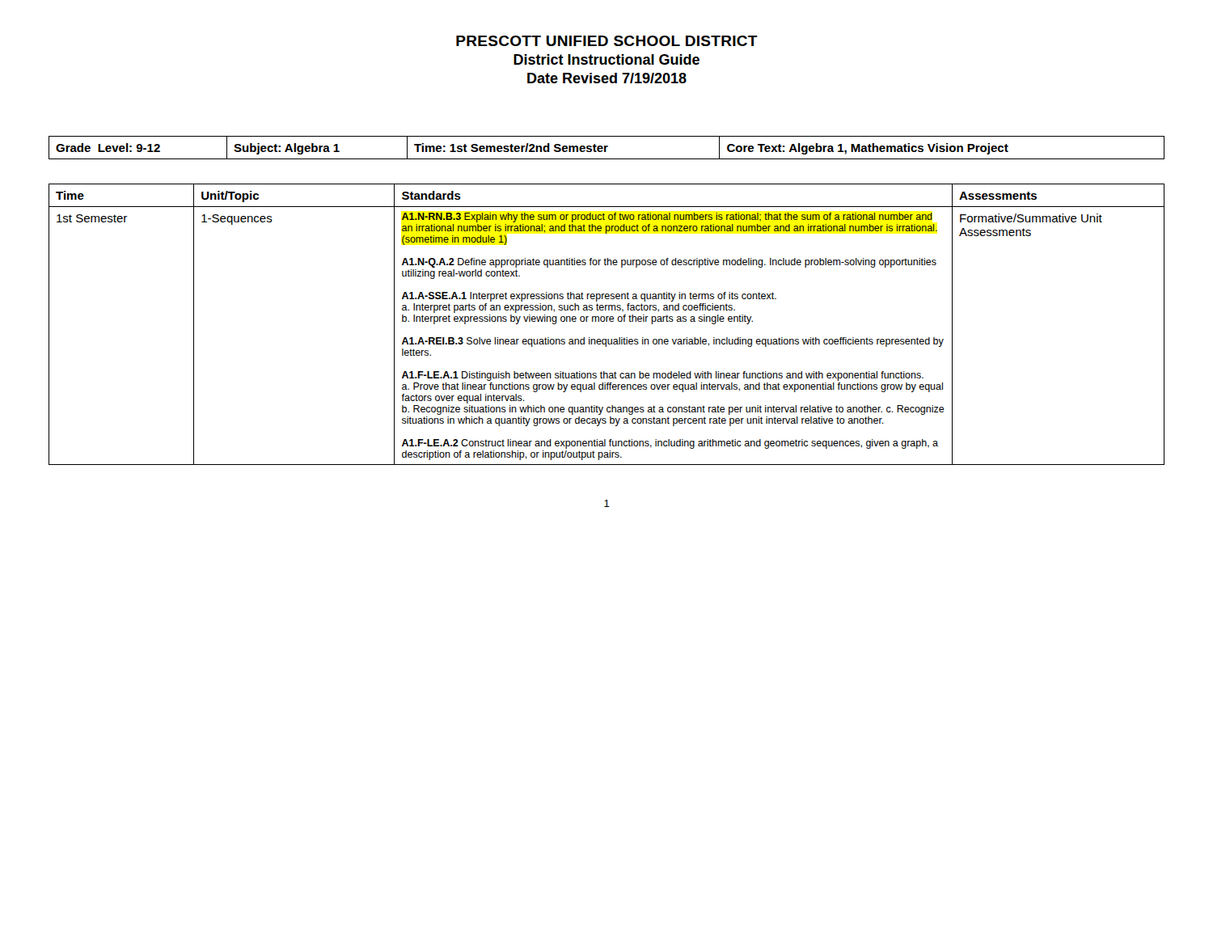PRESCOTT UNIFIED SCHOOL DISTRICT
District Instructional Guide
Date Revised 7/19/2018
| Grade Level: 9-12 | Subject: Algebra 1 | Time: 1st Semester/2nd Semester | Core Text: Algebra 1, Mathematics Vision Project |
| Time | Unit/Topic | Standards | Assessments |
| --- | --- | --- | --- |
| 1st Semester | 1-Sequences | A1.N-RN.B.3 Explain why the sum or product of two rational numbers is rational; that the sum of a rational number and an irrational number is irrational; and that the product of a nonzero rational number and an irrational number is irrational. (sometime in module 1) A1.N-Q.A.2 Define appropriate quantities for the purpose of descriptive modeling. Include problem-solving opportunities utilizing real-world context. A1.A-SSE.A.1 Interpret expressions that represent a quantity in terms of its context. a. Interpret parts of an expression, such as terms, factors, and coefficients. b. Interpret expressions by viewing one or more of their parts as a single entity. A1.A-REI.B.3 Solve linear equations and inequalities in one variable, including equations with coefficients represented by letters. A1.F-LE.A.1 Distinguish between situations that can be modeled with linear functions and with exponential functions. a. Prove that linear functions grow by equal differences over equal intervals, and that exponential functions grow by equal factors over equal intervals. b. Recognize situations in which one quantity changes at a constant rate per unit interval relative to another. c. Recognize situations in which a quantity grows or decays by a constant percent rate per unit interval relative to another. A1.F-LE.A.2 Construct linear and exponential functions, including arithmetic and geometric sequences, given a graph, a description of a relationship, or input/output pairs. | Formative/Summative Unit Assessments |
1